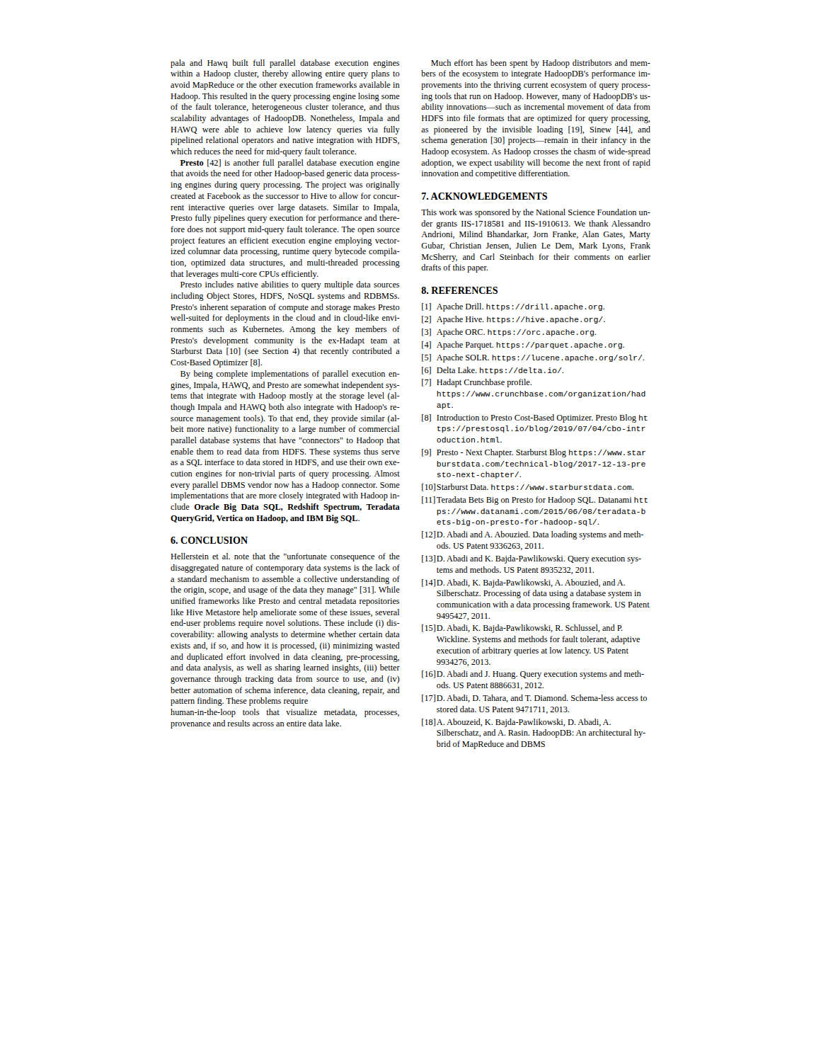pala and Hawq built full parallel database execution engines within a Hadoop cluster, thereby allowing entire query plans to avoid MapReduce or the other execution frameworks available in Hadoop. This resulted in the query processing engine losing some of the fault tolerance, heterogeneous cluster tolerance, and thus scalability advantages of HadoopDB. Nonetheless, Impala and HAWQ were able to achieve low latency queries via fully pipelined relational operators and native integration with HDFS, which reduces the need for mid-query fault tolerance.
Presto [42] is another full parallel database execution engine that avoids the need for other Hadoop-based generic data processing engines during query processing. The project was originally created at Facebook as the successor to Hive to allow for concurrent interactive queries over large datasets. Similar to Impala, Presto fully pipelines query execution for performance and therefore does not support mid-query fault tolerance. The open source project features an efficient execution engine employing vectorized columnar data processing, runtime query bytecode compilation, optimized data structures, and multi-threaded processing that leverages multi-core CPUs efficiently.
Presto includes native abilities to query multiple data sources including Object Stores, HDFS, NoSQL systems and RDBMSs. Presto's inherent separation of compute and storage makes Presto well-suited for deployments in the cloud and in cloud-like environments such as Kubernetes. Among the key members of Presto's development community is the ex-Hadapt team at Starburst Data [10] (see Section 4) that recently contributed a Cost-Based Optimizer [8].
By being complete implementations of parallel execution engines, Impala, HAWQ, and Presto are somewhat independent systems that integrate with Hadoop mostly at the storage level (although Impala and HAWQ both also integrate with Hadoop's resource management tools). To that end, they provide similar (albeit more native) functionality to a large number of commercial parallel database systems that have "connectors" to Hadoop that enable them to read data from HDFS. These systems thus serve as a SQL interface to data stored in HDFS, and use their own execution engines for non-trivial parts of query processing. Almost every parallel DBMS vendor now has a Hadoop connector. Some implementations that are more closely integrated with Hadoop include Oracle Big Data SQL, Redshift Spectrum, Teradata QueryGrid, Vertica on Hadoop, and IBM Big SQL.
6. CONCLUSION
Hellerstein et al. note that the "unfortunate consequence of the disaggregated nature of contemporary data systems is the lack of a standard mechanism to assemble a collective understanding of the origin, scope, and usage of the data they manage" [31]. While unified frameworks like Presto and central metadata repositories like Hive Metastore help ameliorate some of these issues, several end-user problems require novel solutions. These include (i) discoverability: allowing analysts to determine whether certain data exists and, if so, and how it is processed, (ii) minimizing wasted and duplicated effort involved in data cleaning, pre-processing, and data analysis, as well as sharing learned insights, (iii) better governance through tracking data from source to use, and (iv) better automation of schema inference, data cleaning, repair, and pattern finding. These problems require
human-in-the-loop tools that visualize metadata, processes, provenance and results across an entire data lake.
Much effort has been spent by Hadoop distributors and members of the ecosystem to integrate HadoopDB's performance improvements into the thriving current ecosystem of query processing tools that run on Hadoop. However, many of HadoopDB's usability innovations—such as incremental movement of data from HDFS into file formats that are optimized for query processing, as pioneered by the invisible loading [19], Sinew [44], and schema generation [30] projects—remain in their infancy in the Hadoop ecosystem. As Hadoop crosses the chasm of wide-spread adoption, we expect usability will become the next front of rapid innovation and competitive differentiation.
7. ACKNOWLEDGEMENTS
This work was sponsored by the National Science Foundation under grants IIS-1718581 and IIS-1910613. We thank Alessandro Andrioni, Milind Bhandarkar, Jorn Franke, Alan Gates, Marty Gubar, Christian Jensen, Julien Le Dem, Mark Lyons, Frank McSherry, and Carl Steinbach for their comments on earlier drafts of this paper.
8. REFERENCES
[1] Apache Drill. https://drill.apache.org.
[2] Apache Hive. https://hive.apache.org/.
[3] Apache ORC. https://orc.apache.org.
[4] Apache Parquet. https://parquet.apache.org.
[5] Apache SOLR. https://lucene.apache.org/solr/.
[6] Delta Lake. https://delta.io/.
[7] Hadapt Crunchbase profile.
https://www.crunchbase.com/organization/hadapt.
[8] Introduction to Presto Cost-Based Optimizer. Presto Blog https://prestosql.io/blog/2019/07/04/cbo-introduction.html.
[9] Presto - Next Chapter. Starburst Blog https://www.starburstdata.com/technical-blog/2017-12-13-presto-next-chapter/.
[10] Starburst Data. https://www.starburstdata.com.
[11] Teradata Bets Big on Presto for Hadoop SQL. Datanami https://www.datanami.com/2015/06/08/teradata-bets-big-on-presto-for-hadoop-sql/.
[12] D. Abadi and A. Abouzied. Data loading systems and methods. US Patent 9336263, 2011.
[13] D. Abadi and K. Bajda-Pawlikowski. Query execution systems and methods. US Patent 8935232, 2011.
[14] D. Abadi, K. Bajda-Pawlikowski, A. Abouzied, and A. Silberschatz. Processing of data using a database system in communication with a data processing framework. US Patent 9495427, 2011.
[15] D. Abadi, K. Bajda-Pawlikowski, R. Schlussel, and P. Wickline. Systems and methods for fault tolerant, adaptive execution of arbitrary queries at low latency. US Patent 9934276, 2013.
[16] D. Abadi and J. Huang. Query execution systems and methods. US Patent 8886631, 2012.
[17] D. Abadi, D. Tahara, and T. Diamond. Schema-less access to stored data. US Patent 9471711, 2013.
[18] A. Abouzeid, K. Bajda-Pawlikowski, D. Abadi, A. Silberschatz, and A. Rasin. HadoopDB: An architectural hybrid of MapReduce and DBMS